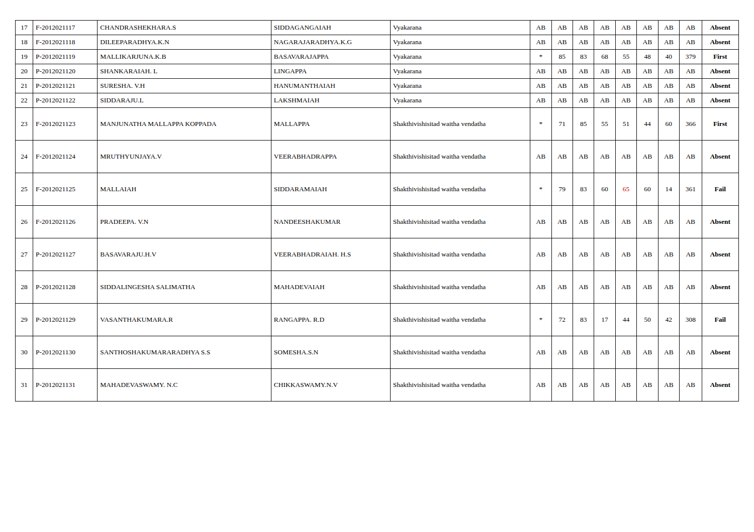| 17 | F-2012021117 | CHANDRASHEKHARA.S | SIDDAGANGAIAH | Vyakarana | AB | AB | AB | AB | AB | AB | AB | AB | Absent |
| 18 | F-2012021118 | DILEEPARADHYA.K.N | NAGARAJARADHYA.K.G | Vyakarana | AB | AB | AB | AB | AB | AB | AB | AB | Absent |
| 19 | P-2012021119 | MALLIKARJUNA.K.B | BASAVARAJAPPA | Vyakarana | * | 85 | 83 | 68 | 55 | 48 | 40 | 379 | First |
| 20 | P-2012021120 | SHANKARAIAH. L | LINGAPPA | Vyakarana | AB | AB | AB | AB | AB | AB | AB | AB | Absent |
| 21 | P-2012021121 | SURESHA. V.H | HANUMANTHAIAH | Vyakarana | AB | AB | AB | AB | AB | AB | AB | AB | Absent |
| 22 | P-2012021122 | SIDDARAJU.L | LAKSHMAIAH | Vyakarana | AB | AB | AB | AB | AB | AB | AB | AB | Absent |
| 23 | F-2012021123 | MANJUNATHA MALLAPPA KOPPADA | MALLAPPA | Shakthivishisitad waitha vendatha | * | 71 | 85 | 55 | 51 | 44 | 60 | 366 | First |
| 24 | F-2012021124 | MRUTHYUNJAYA.V | VEERABHADRAPPA | Shakthivishisitad waitha vendatha | AB | AB | AB | AB | AB | AB | AB | AB | Absent |
| 25 | F-2012021125 | MALLAIAH | SIDDARAMAIAH | Shakthivishisitad waitha vendatha | * | 79 | 83 | 60 | 65 | 60 | 14 | 361 | Fail |
| 26 | F-2012021126 | PRADEEPA. V.N | NANDEESHAKUMAR | Shakthivishisitad waitha vendatha | AB | AB | AB | AB | AB | AB | AB | AB | Absent |
| 27 | P-2012021127 | BASAVARAJU.H.V | VEERABHADRAIAH. H.S | Shakthivishisitad waitha vendatha | AB | AB | AB | AB | AB | AB | AB | AB | Absent |
| 28 | P-2012021128 | SIDDALINGESHA SALIMATHA | MAHADEVAIAH | Shakthivishisitad waitha vendatha | AB | AB | AB | AB | AB | AB | AB | AB | Absent |
| 29 | P-2012021129 | VASANTHAKUMARA.R | RANGAPPA. R.D | Shakthivishisitad waitha vendatha | * | 72 | 83 | 17 | 44 | 50 | 42 | 308 | Fail |
| 30 | P-2012021130 | SANTHOSHAKUMARARADHYA S.S | SOMESHA.S.N | Shakthivishisitad waitha vendatha | AB | AB | AB | AB | AB | AB | AB | AB | Absent |
| 31 | P-2012021131 | MAHADEVASWAMY. N.C | CHIKKASWAMY.N.V | Shakthivishisitad waitha vendatha | AB | AB | AB | AB | AB | AB | AB | AB | Absent |